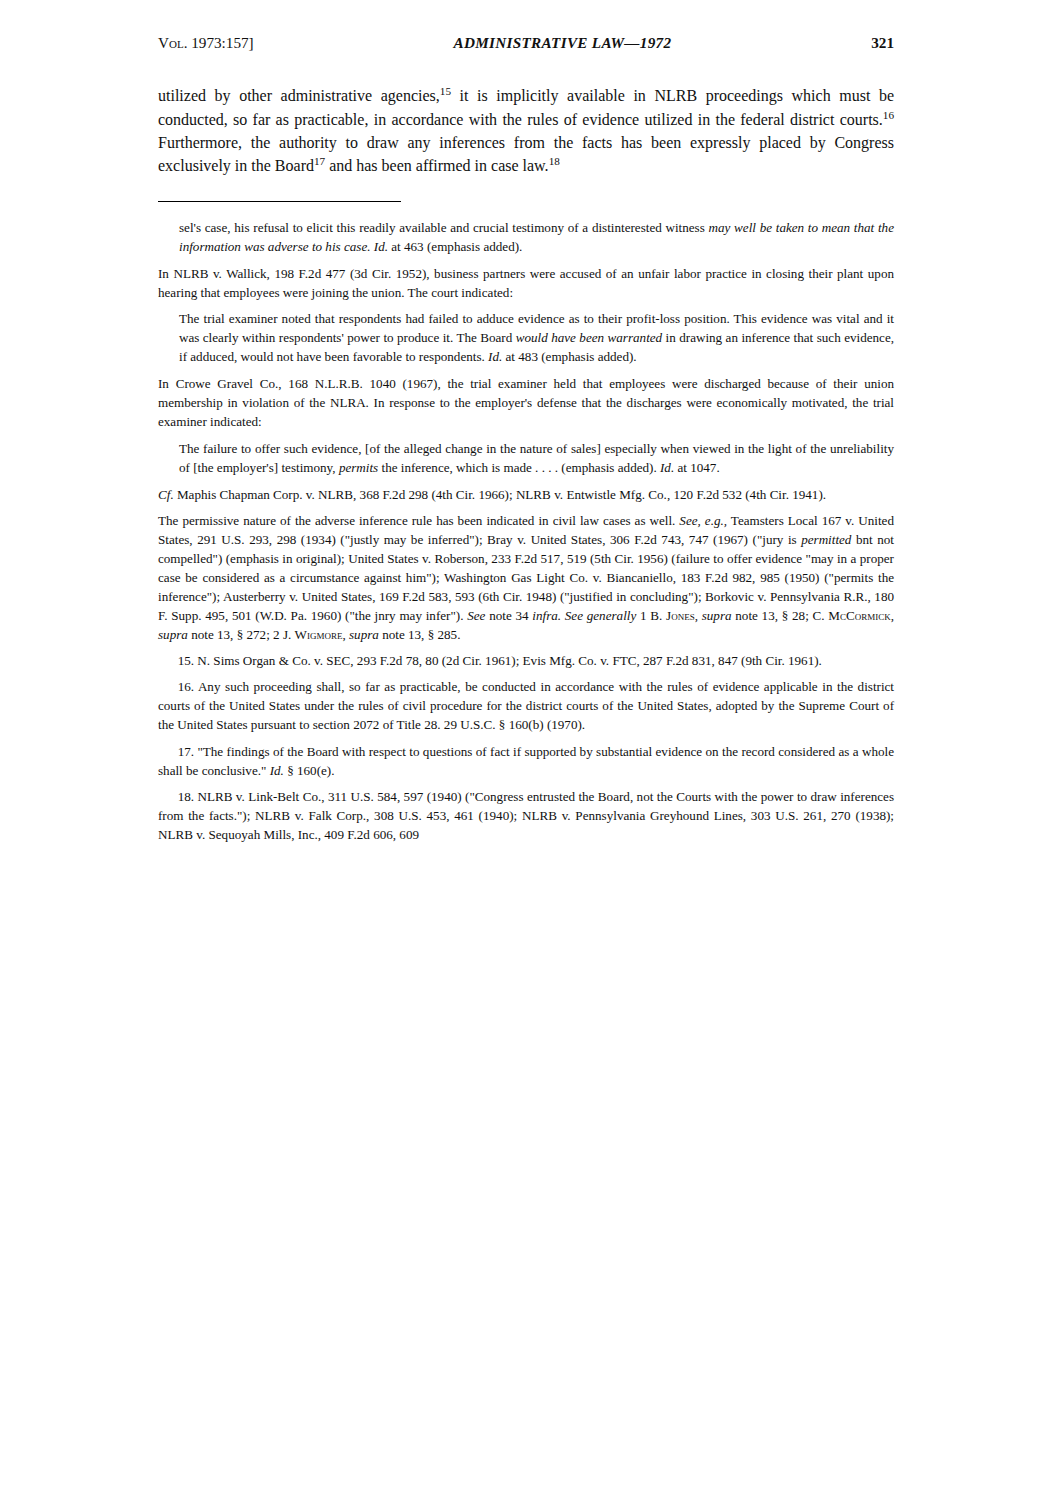Vol. 1973:157] ADMINISTRATIVE LAW—1972 321
utilized by other administrative agencies,15 it is implicitly available in NLRB proceedings which must be conducted, so far as practicable, in accordance with the rules of evidence utilized in the federal district courts.16 Furthermore, the authority to draw any inferences from the facts has been expressly placed by Congress exclusively in the Board17 and has been affirmed in case law.18
sel's case, his refusal to elicit this readily available and crucial testimony of a distinterested witness may well be taken to mean that the information was adverse to his case. Id. at 463 (emphasis added).
In NLRB v. Wallick, 198 F.2d 477 (3d Cir. 1952), business partners were accused of an unfair labor practice in closing their plant upon hearing that employees were joining the union. The court indicated:
The trial examiner noted that respondents had failed to adduce evidence as to their profit-loss position. This evidence was vital and it was clearly within respondents' power to produce it. The Board would have been warranted in drawing an inference that such evidence, if adduced, would not have been favorable to respondents. Id. at 483 (emphasis added).
In Crowe Gravel Co., 168 N.L.R.B. 1040 (1967), the trial examiner held that employees were discharged because of their union membership in violation of the NLRA. In response to the employer's defense that the discharges were economically motivated, the trial examiner indicated:
The failure to offer such evidence, [of the alleged change in the nature of sales] especially when viewed in the light of the unreliability of [the employer's] testimony, permits the inference, which is made . . . . (emphasis added). Id. at 1047.
Cf. Maphis Chapman Corp. v. NLRB, 368 F.2d 298 (4th Cir. 1966); NLRB v. Entwistle Mfg. Co., 120 F.2d 532 (4th Cir. 1941).
The permissive nature of the adverse inference rule has been indicated in civil law cases as well. See, e.g., Teamsters Local 167 v. United States, 291 U.S. 293, 298 (1934) ("justly may be inferred"); Bray v. United States, 306 F.2d 743, 747 (1967) ("jury is permitted bnt not compelled") (emphasis in original); United States v. Roberson, 233 F.2d 517, 519 (5th Cir. 1956) (failure to offer evidence "may in a proper case be considered as a circumstance against him"); Washington Gas Light Co. v. Biancaniello, 183 F.2d 982, 985 (1950) ("permits the inference"); Austerberry v. United States, 169 F.2d 583, 593 (6th Cir. 1948) ("justified in concluding"); Borkovic v. Pennsylvania R.R., 180 F. Supp. 495, 501 (W.D. Pa. 1960) ("the jnry may infer"). See note 34 infra. See generally 1 B. Jones, supra note 13, § 28; C. McCormick, supra note 13, § 272; 2 J. Wigmore, supra note 13, § 285.
15. N. Sims Organ & Co. v. SEC, 293 F.2d 78, 80 (2d Cir. 1961); Evis Mfg. Co. v. FTC, 287 F.2d 831, 847 (9th Cir. 1961).
16. Any such proceeding shall, so far as practicable, be conducted in accordance with the rules of evidence applicable in the district courts of the United States under the rules of civil procedure for the district courts of the United States, adopted by the Supreme Court of the United States pursuant to section 2072 of Title 28. 29 U.S.C. § 160(b) (1970).
17. "The findings of the Board with respect to questions of fact if supported by substantial evidence on the record considered as a whole shall be conclusive." Id. § 160(e).
18. NLRB v. Link-Belt Co., 311 U.S. 584, 597 (1940) ("Congress entrusted the Board, not the Courts with the power to draw inferences from the facts."); NLRB v. Falk Corp., 308 U.S. 453, 461 (1940); NLRB v. Pennsylvania Greyhound Lines, 303 U.S. 261, 270 (1938); NLRB v. Sequoyah Mills, Inc., 409 F.2d 606, 609